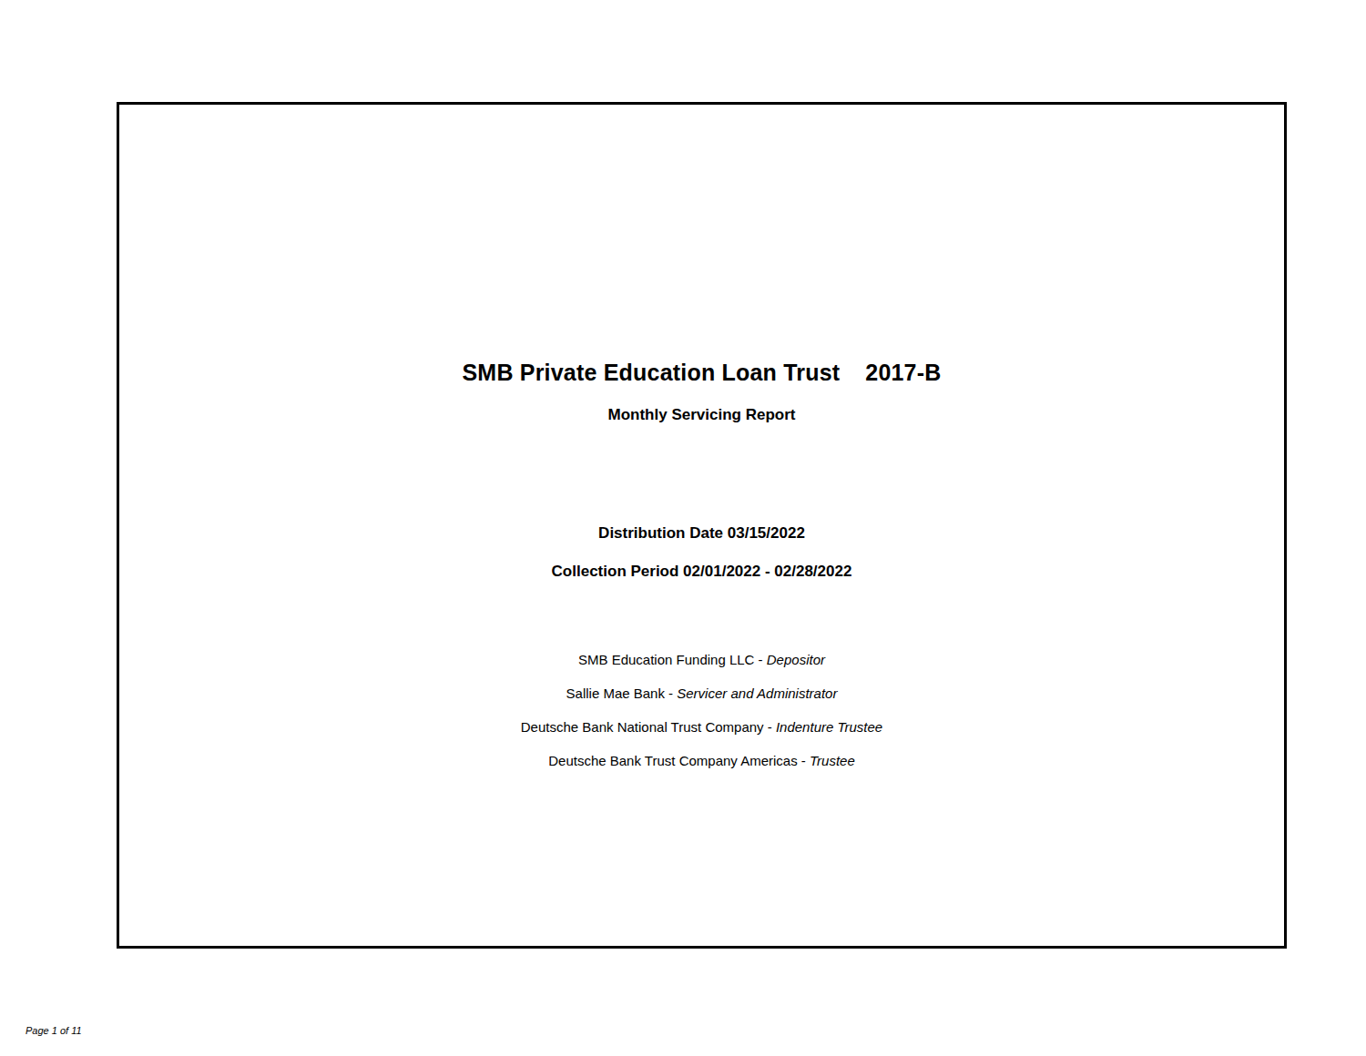SMB Private Education Loan Trust2017-B
Monthly Servicing Report
Distribution Date 03/15/2022
Collection Period 02/01/2022 - 02/28/2022
SMB Education Funding LLC - Depositor
Sallie Mae Bank - Servicer and Administrator
Deutsche Bank National Trust Company - Indenture Trustee
Deutsche Bank Trust Company Americas - Trustee
Page 1 of 11